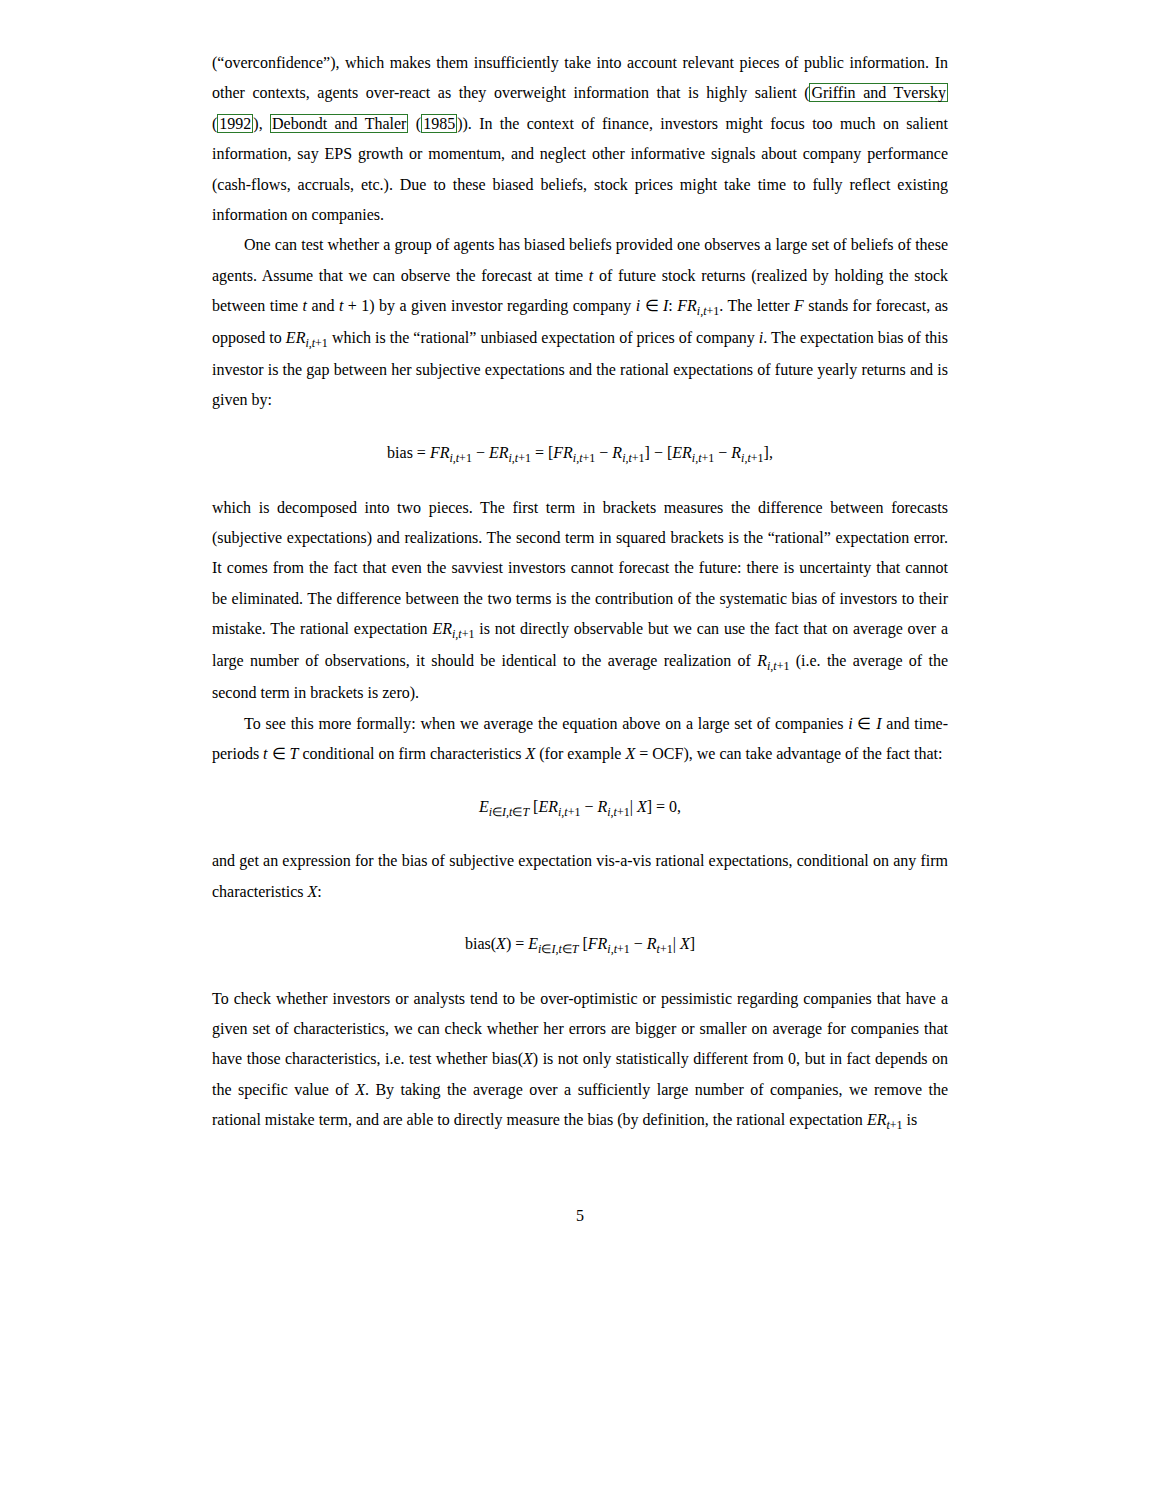(“overconfidence”), which makes them insufficiently take into account relevant pieces of public information. In other contexts, agents over-react as they overweight information that is highly salient (Griffin and Tversky (1992), Debondt and Thaler (1985)). In the context of finance, investors might focus too much on salient information, say EPS growth or momentum, and neglect other informative signals about company performance (cash-flows, accruals, etc.). Due to these biased beliefs, stock prices might take time to fully reflect existing information on companies.
One can test whether a group of agents has biased beliefs provided one observes a large set of beliefs of these agents. Assume that we can observe the forecast at time t of future stock returns (realized by holding the stock between time t and t + 1) by a given investor regarding company i ∈ I: FRi,t+1. The letter F stands for forecast, as opposed to ERi,t+1 which is the “rational” unbiased expectation of prices of company i. The expectation bias of this investor is the gap between her subjective expectations and the rational expectations of future yearly returns and is given by:
bias = FRi,t+1 − ERi,t+1 = [FRi,t+1 − Ri,t+1] − [ERi,t+1 − Ri,t+1],
which is decomposed into two pieces. The first term in brackets measures the difference between forecasts (subjective expectations) and realizations. The second term in squared brackets is the “rational” expectation error. It comes from the fact that even the savviest investors cannot forecast the future: there is uncertainty that cannot be eliminated. The difference between the two terms is the contribution of the systematic bias of investors to their mistake. The rational expectation ERi,t+1 is not directly observable but we can use the fact that on average over a large number of observations, it should be identical to the average realization of Ri,t+1 (i.e. the average of the second term in brackets is zero).
To see this more formally: when we average the equation above on a large set of companies i ∈ I and time-periods t ∈ T conditional on firm characteristics X (for example X = OCF), we can take advantage of the fact that:
Ei∈I,t∈T [ERi,t+1 − Ri,t+1| X] = 0,
and get an expression for the bias of subjective expectation vis-a-vis rational expectations, conditional on any firm characteristics X:
bias(X) = Ei∈I,t∈T [FRi,t+1 − Rt+1| X]
To check whether investors or analysts tend to be over-optimistic or pessimistic regarding companies that have a given set of characteristics, we can check whether her errors are bigger or smaller on average for companies that have those characteristics, i.e. test whether bias(X) is not only statistically different from 0, but in fact depends on the specific value of X. By taking the average over a sufficiently large number of companies, we remove the rational mistake term, and are able to directly measure the bias (by definition, the rational expectation ERt+1 is
5